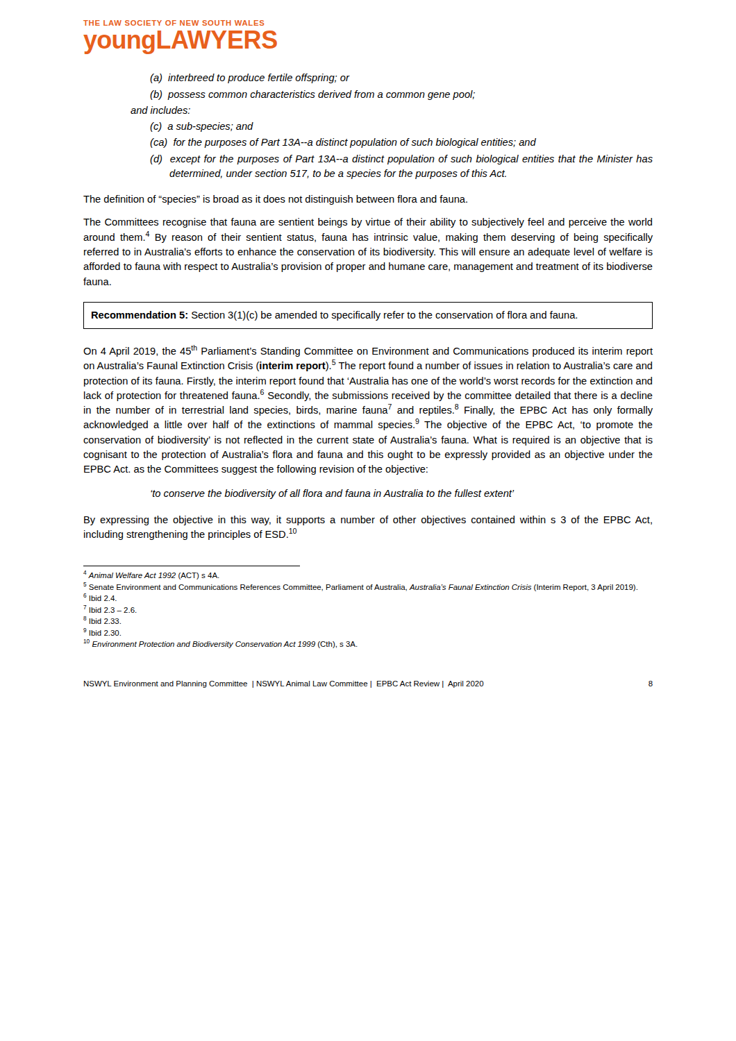THE LAW SOCIETY OF NEW SOUTH WALES
young LAWYERS
(a) interbreed to produce fertile offspring; or
(b) possess common characteristics derived from a common gene pool;
and includes:
(c) a sub-species; and
(ca) for the purposes of Part 13A--a distinct population of such biological entities; and
(d) except for the purposes of Part 13A--a distinct population of such biological entities that the Minister has determined, under section 517, to be a species for the purposes of this Act.
The definition of “species” is broad as it does not distinguish between flora and fauna.
The Committees recognise that fauna are sentient beings by virtue of their ability to subjectively feel and perceive the world around them.4 By reason of their sentient status, fauna has intrinsic value, making them deserving of being specifically referred to in Australia’s efforts to enhance the conservation of its biodiversity. This will ensure an adequate level of welfare is afforded to fauna with respect to Australia’s provision of proper and humane care, management and treatment of its biodiverse fauna.
Recommendation 5: Section 3(1)(c) be amended to specifically refer to the conservation of flora and fauna.
On 4 April 2019, the 45th Parliament’s Standing Committee on Environment and Communications produced its interim report on Australia’s Faunal Extinction Crisis (interim report).5 The report found a number of issues in relation to Australia’s care and protection of its fauna. Firstly, the interim report found that ‘Australia has one of the world’s worst records for the extinction and lack of protection for threatened fauna.6 Secondly, the submissions received by the committee detailed that there is a decline in the number of in terrestrial land species, birds, marine fauna7 and reptiles.8 Finally, the EPBC Act has only formally acknowledged a little over half of the extinctions of mammal species.9 The objective of the EPBC Act, ‘to promote the conservation of biodiversity’ is not reflected in the current state of Australia’s fauna. What is required is an objective that is cognisant to the protection of Australia’s flora and fauna and this ought to be expressly provided as an objective under the EPBC Act. as the Committees suggest the following revision of the objective:
‘to conserve the biodiversity of all flora and fauna in Australia to the fullest extent’
By expressing the objective in this way, it supports a number of other objectives contained within s 3 of the EPBC Act, including strengthening the principles of ESD.10
4 Animal Welfare Act 1992 (ACT) s 4A.
5 Senate Environment and Communications References Committee, Parliament of Australia, Australia’s Faunal Extinction Crisis (Interim Report, 3 April 2019).
6 Ibid 2.4.
7 Ibid 2.3 – 2.6.
8 Ibid 2.33.
9 Ibid 2.30.
10 Environment Protection and Biodiversity Conservation Act 1999 (Cth), s 3A.
NSWYL Environment and Planning Committee | NSWYL Animal Law Committee | EPBC Act Review | April 2020 8